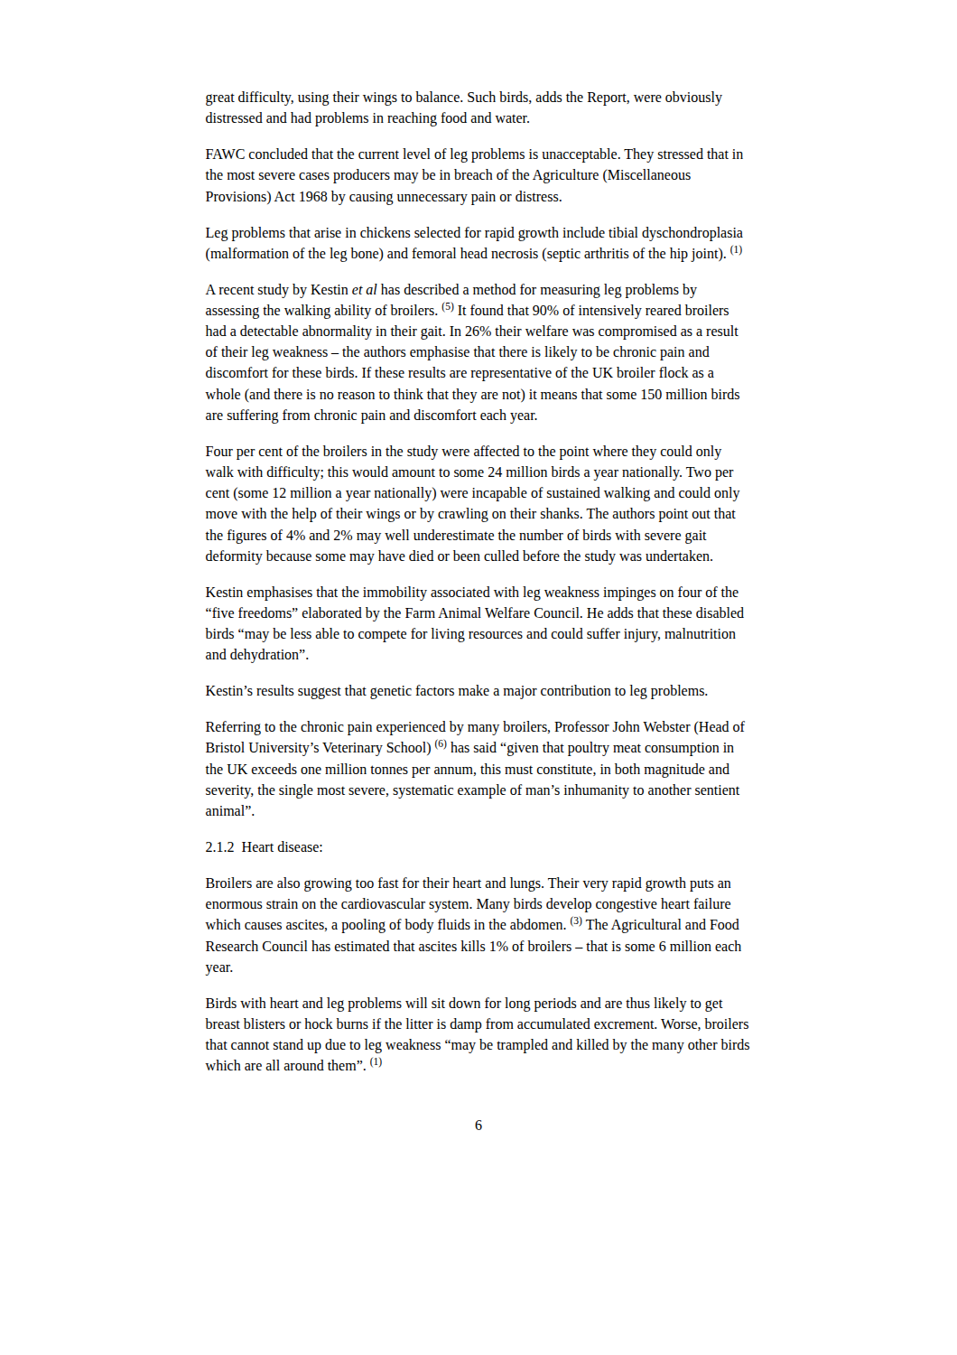great difficulty, using their wings to balance. Such birds, adds the Report, were obviously distressed and had problems in reaching food and water.
FAWC concluded that the current level of leg problems is unacceptable. They stressed that in the most severe cases producers may be in breach of the Agriculture (Miscellaneous Provisions) Act 1968 by causing unnecessary pain or distress.
Leg problems that arise in chickens selected for rapid growth include tibial dyschondroplasia (malformation of the leg bone) and femoral head necrosis (septic arthritis of the hip joint). (1)
A recent study by Kestin et al has described a method for measuring leg problems by assessing the walking ability of broilers. (5) It found that 90% of intensively reared broilers had a detectable abnormality in their gait. In 26% their welfare was compromised as a result of their leg weakness – the authors emphasise that there is likely to be chronic pain and discomfort for these birds. If these results are representative of the UK broiler flock as a whole (and there is no reason to think that they are not) it means that some 150 million birds are suffering from chronic pain and discomfort each year.
Four per cent of the broilers in the study were affected to the point where they could only walk with difficulty; this would amount to some 24 million birds a year nationally. Two per cent (some 12 million a year nationally) were incapable of sustained walking and could only move with the help of their wings or by crawling on their shanks. The authors point out that the figures of 4% and 2% may well underestimate the number of birds with severe gait deformity because some may have died or been culled before the study was undertaken.
Kestin emphasises that the immobility associated with leg weakness impinges on four of the “five freedoms” elaborated by the Farm Animal Welfare Council. He adds that these disabled birds “may be less able to compete for living resources and could suffer injury, malnutrition and dehydration”.
Kestin’s results suggest that genetic factors make a major contribution to leg problems.
Referring to the chronic pain experienced by many broilers, Professor John Webster (Head of Bristol University’s Veterinary School) (6) has said “given that poultry meat consumption in the UK exceeds one million tonnes per annum, this must constitute, in both magnitude and severity, the single most severe, systematic example of man’s inhumanity to another sentient animal”.
2.1.2 Heart disease:
Broilers are also growing too fast for their heart and lungs. Their very rapid growth puts an enormous strain on the cardiovascular system. Many birds develop congestive heart failure which causes ascites, a pooling of body fluids in the abdomen. (3) The Agricultural and Food Research Council has estimated that ascites kills 1% of broilers – that is some 6 million each year.
Birds with heart and leg problems will sit down for long periods and are thus likely to get breast blisters or hock burns if the litter is damp from accumulated excrement. Worse, broilers that cannot stand up due to leg weakness “may be trampled and killed by the many other birds which are all around them”. (1)
6